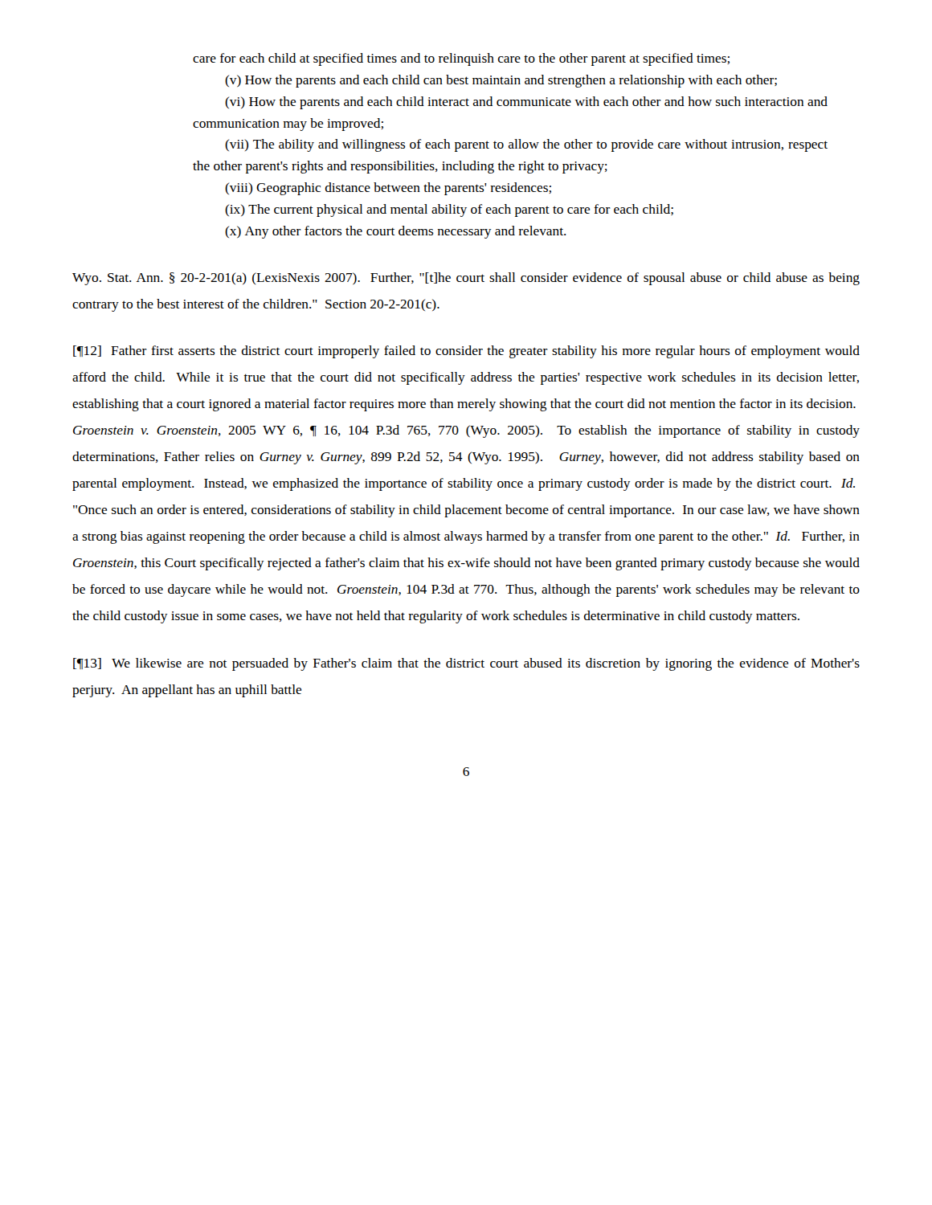care for each child at specified times and to relinquish care to the other parent at specified times;
(v) How the parents and each child can best maintain and strengthen a relationship with each other;
(vi) How the parents and each child interact and communicate with each other and how such interaction and communication may be improved;
(vii) The ability and willingness of each parent to allow the other to provide care without intrusion, respect the other parent's rights and responsibilities, including the right to privacy;
(viii) Geographic distance between the parents' residences;
(ix) The current physical and mental ability of each parent to care for each child;
(x) Any other factors the court deems necessary and relevant.
Wyo. Stat. Ann. § 20-2-201(a) (LexisNexis 2007). Further, "[t]he court shall consider evidence of spousal abuse or child abuse as being contrary to the best interest of the children." Section 20-2-201(c).
[¶12] Father first asserts the district court improperly failed to consider the greater stability his more regular hours of employment would afford the child. While it is true that the court did not specifically address the parties' respective work schedules in its decision letter, establishing that a court ignored a material factor requires more than merely showing that the court did not mention the factor in its decision. Groenstein v. Groenstein, 2005 WY 6, ¶ 16, 104 P.3d 765, 770 (Wyo. 2005). To establish the importance of stability in custody determinations, Father relies on Gurney v. Gurney, 899 P.2d 52, 54 (Wyo. 1995). Gurney, however, did not address stability based on parental employment. Instead, we emphasized the importance of stability once a primary custody order is made by the district court. Id. "Once such an order is entered, considerations of stability in child placement become of central importance. In our case law, we have shown a strong bias against reopening the order because a child is almost always harmed by a transfer from one parent to the other." Id. Further, in Groenstein, this Court specifically rejected a father's claim that his ex-wife should not have been granted primary custody because she would be forced to use daycare while he would not. Groenstein, 104 P.3d at 770. Thus, although the parents' work schedules may be relevant to the child custody issue in some cases, we have not held that regularity of work schedules is determinative in child custody matters.
[¶13] We likewise are not persuaded by Father's claim that the district court abused its discretion by ignoring the evidence of Mother's perjury. An appellant has an uphill battle
6